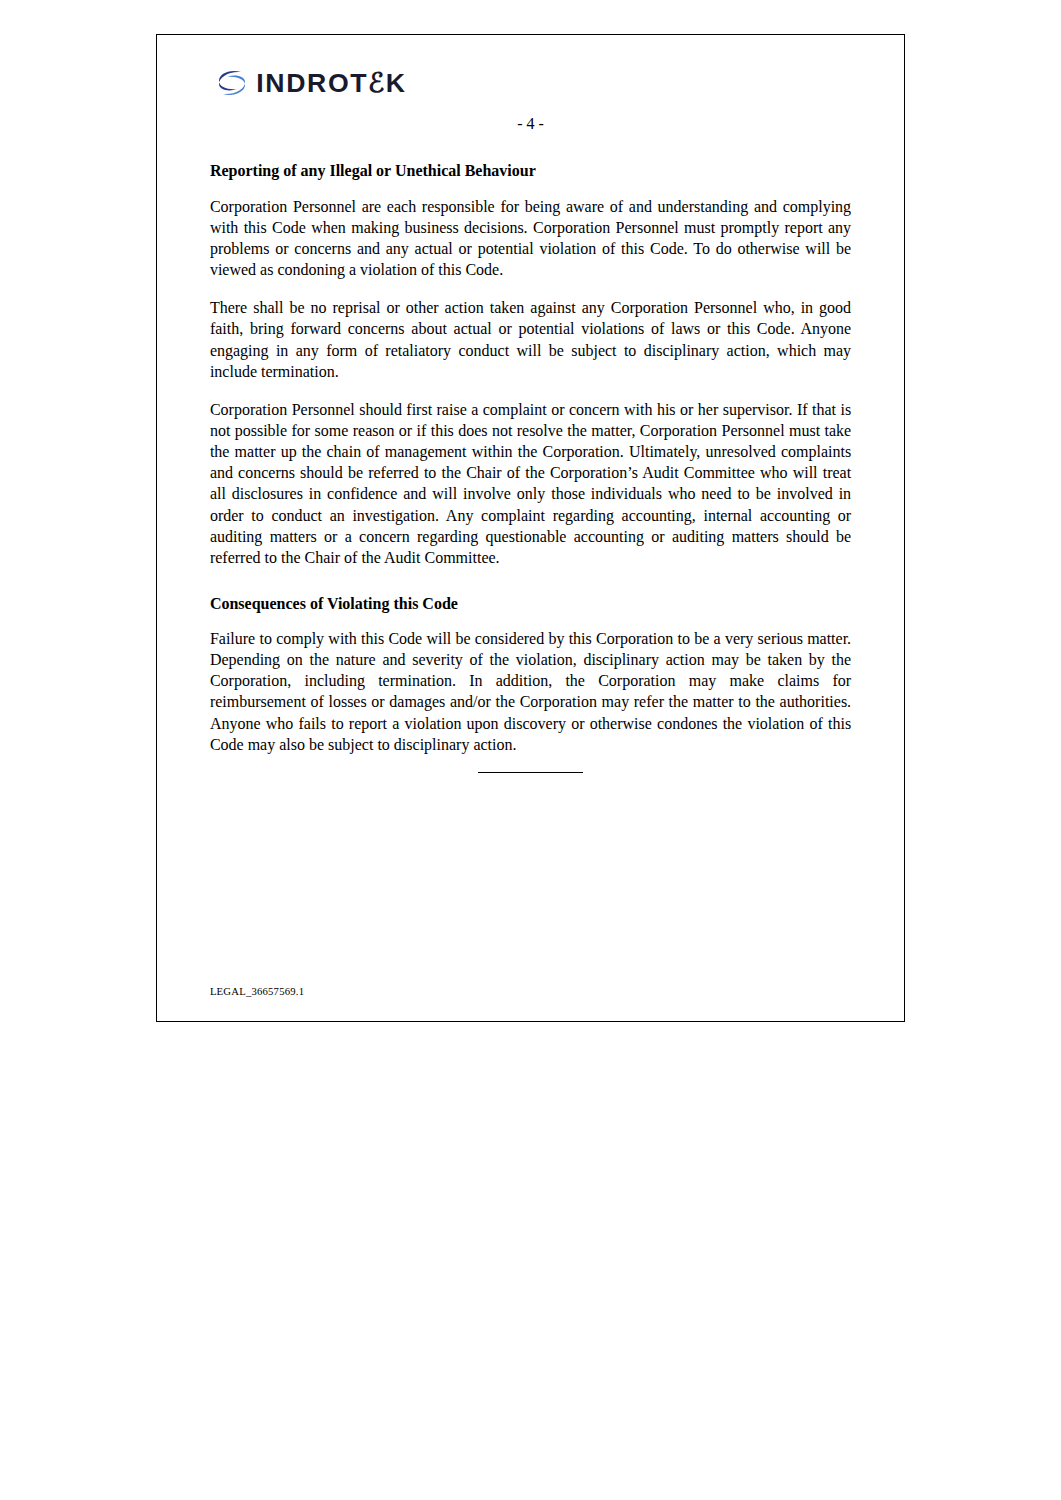INDROTℰK
- 4 -
Reporting of any Illegal or Unethical Behaviour
Corporation Personnel are each responsible for being aware of and understanding and complying with this Code when making business decisions. Corporation Personnel must promptly report any problems or concerns and any actual or potential violation of this Code. To do otherwise will be viewed as condoning a violation of this Code.
There shall be no reprisal or other action taken against any Corporation Personnel who, in good faith, bring forward concerns about actual or potential violations of laws or this Code. Anyone engaging in any form of retaliatory conduct will be subject to disciplinary action, which may include termination.
Corporation Personnel should first raise a complaint or concern with his or her supervisor. If that is not possible for some reason or if this does not resolve the matter, Corporation Personnel must take the matter up the chain of management within the Corporation. Ultimately, unresolved complaints and concerns should be referred to the Chair of the Corporation’s Audit Committee who will treat all disclosures in confidence and will involve only those individuals who need to be involved in order to conduct an investigation. Any complaint regarding accounting, internal accounting or auditing matters or a concern regarding questionable accounting or auditing matters should be referred to the Chair of the Audit Committee.
Consequences of Violating this Code
Failure to comply with this Code will be considered by this Corporation to be a very serious matter. Depending on the nature and severity of the violation, disciplinary action may be taken by the Corporation, including termination. In addition, the Corporation may make claims for reimbursement of losses or damages and/or the Corporation may refer the matter to the authorities. Anyone who fails to report a violation upon discovery or otherwise condones the violation of this Code may also be subject to disciplinary action.
LEGAL_36657569.1